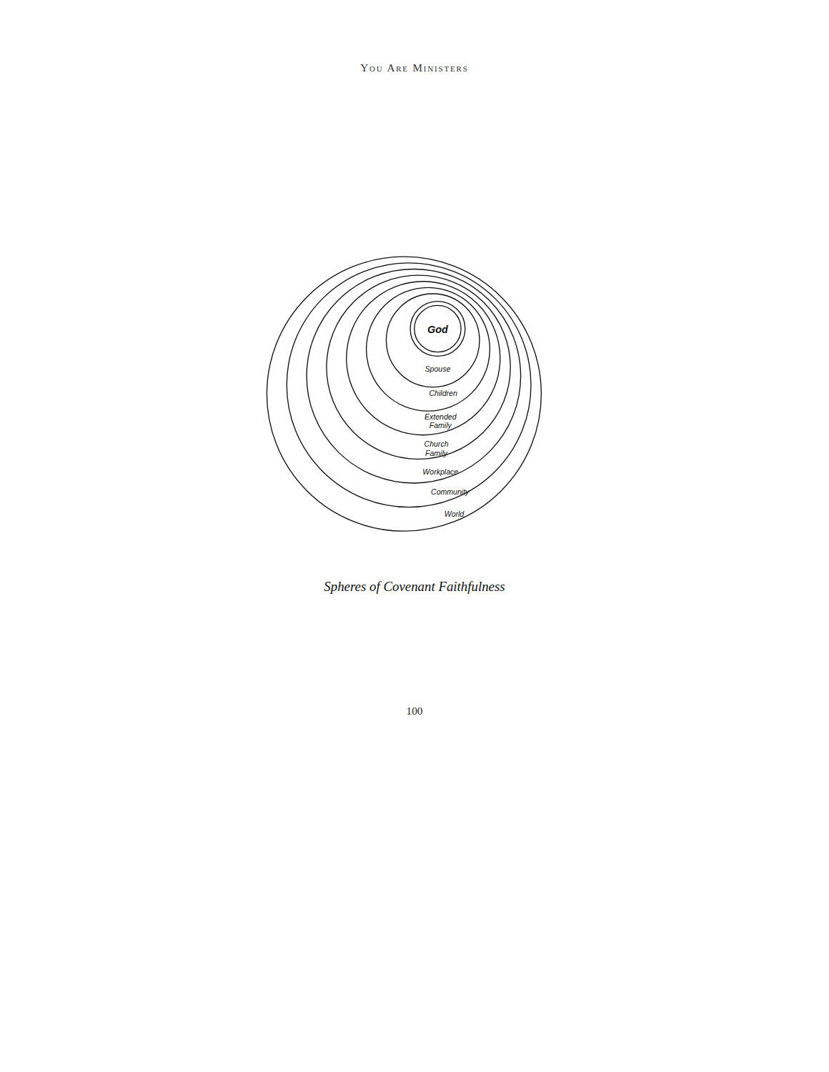You Are Ministers
Spheres of Covenant Faithfulness Eight nested, slightly offset circles. From the innermost outward they are labeled God, Spouse, Children, Extended Family, Church Family, Workplace, Community, and World. God Spouse Children Extended Family Church Family Workplace Community World
Spheres of Covenant Faithfulness
100